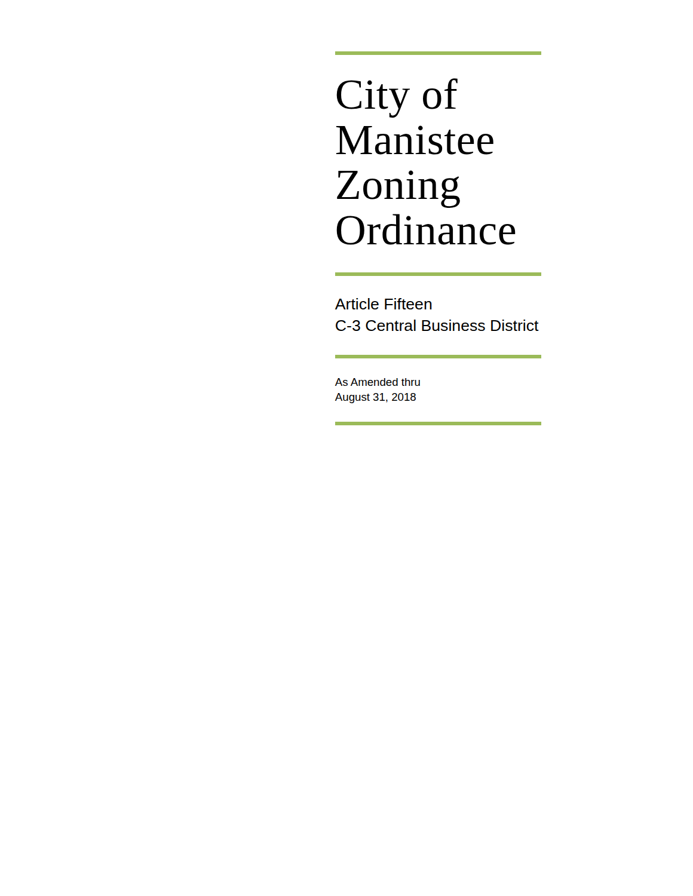City of Manistee Zoning Ordinance
Article Fifteen
C-3 Central Business District
As Amended thru
August 31, 2018